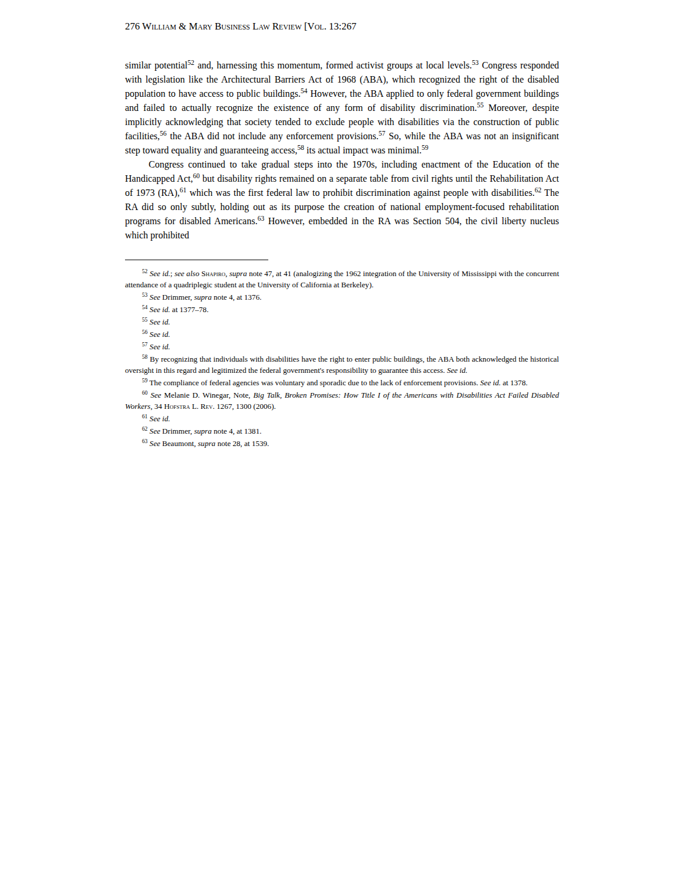276 William & Mary Business Law Review [Vol. 13:267
similar potential52 and, harnessing this momentum, formed activist groups at local levels.53 Congress responded with legislation like the Architectural Barriers Act of 1968 (ABA), which recognized the right of the disabled population to have access to public buildings.54 However, the ABA applied to only federal government buildings and failed to actually recognize the existence of any form of disability discrimination.55 Moreover, despite implicitly acknowledging that society tended to exclude people with disabilities via the construction of public facilities,56 the ABA did not include any enforcement provisions.57 So, while the ABA was not an insignificant step toward equality and guaranteeing access,58 its actual impact was minimal.59
Congress continued to take gradual steps into the 1970s, including enactment of the Education of the Handicapped Act,60 but disability rights remained on a separate table from civil rights until the Rehabilitation Act of 1973 (RA),61 which was the first federal law to prohibit discrimination against people with disabilities.62 The RA did so only subtly, holding out as its purpose the creation of national employment-focused rehabilitation programs for disabled Americans.63 However, embedded in the RA was Section 504, the civil liberty nucleus which prohibited
52 See id.; see also Shapiro, supra note 47, at 41 (analogizing the 1962 integration of the University of Mississippi with the concurrent attendance of a quadriplegic student at the University of California at Berkeley).
53 See Drimmer, supra note 4, at 1376.
54 See id. at 1377–78.
55 See id.
56 See id.
57 See id.
58 By recognizing that individuals with disabilities have the right to enter public buildings, the ABA both acknowledged the historical oversight in this regard and legitimized the federal government's responsibility to guarantee this access. See id.
59 The compliance of federal agencies was voluntary and sporadic due to the lack of enforcement provisions. See id. at 1378.
60 See Melanie D. Winegar, Note, Big Talk, Broken Promises: How Title I of the Americans with Disabilities Act Failed Disabled Workers, 34 Hofstra L. Rev. 1267, 1300 (2006).
61 See id.
62 See Drimmer, supra note 4, at 1381.
63 See Beaumont, supra note 28, at 1539.